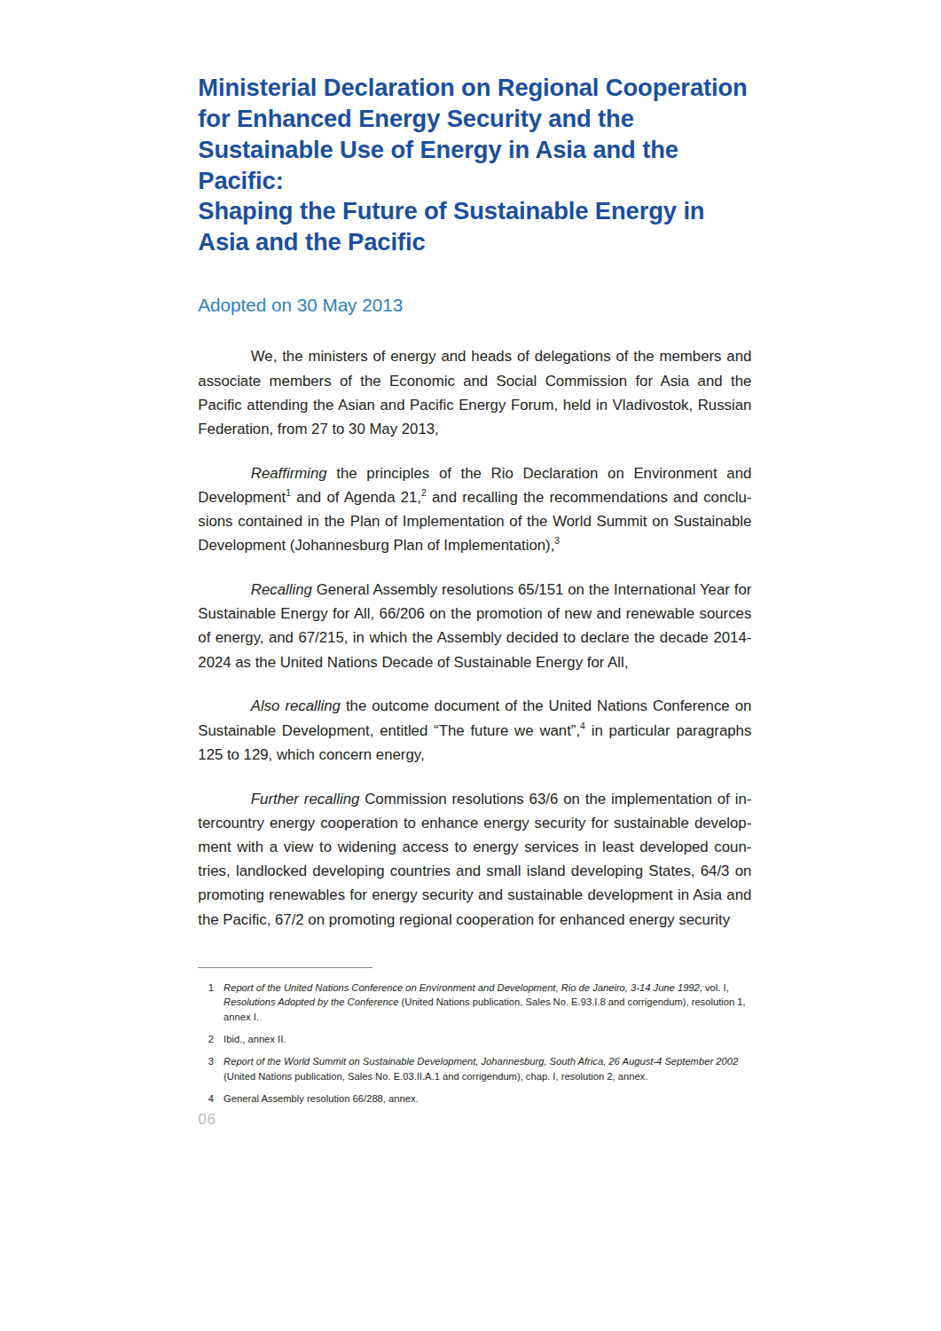Ministerial Declaration on Regional Cooperation for Enhanced Energy Security and the Sustainable Use of Energy in Asia and the Pacific:
Shaping the Future of Sustainable Energy in Asia and the Pacific
Adopted on 30 May 2013
We, the ministers of energy and heads of delegations of the members and associate members of the Economic and Social Commission for Asia and the Pacific attending the Asian and Pacific Energy Forum, held in Vladivostok, Russian Federation, from 27 to 30 May 2013,
Reaffirming the principles of the Rio Declaration on Environment and Development1 and of Agenda 21,2 and recalling the recommendations and conclusions contained in the Plan of Implementation of the World Summit on Sustainable Development (Johannesburg Plan of Implementation),3
Recalling General Assembly resolutions 65/151 on the International Year for Sustainable Energy for All, 66/206 on the promotion of new and renewable sources of energy, and 67/215, in which the Assembly decided to declare the decade 2014-2024 as the United Nations Decade of Sustainable Energy for All,
Also recalling the outcome document of the United Nations Conference on Sustainable Development, entitled “The future we want”,4 in particular paragraphs 125 to 129, which concern energy,
Further recalling Commission resolutions 63/6 on the implementation of intercountry energy cooperation to enhance energy security for sustainable development with a view to widening access to energy services in least developed countries, landlocked developing countries and small island developing States, 64/3 on promoting renewables for energy security and sustainable development in Asia and the Pacific, 67/2 on promoting regional cooperation for enhanced energy security
1
Report of the United Nations Conference on Environment and Development, Rio de Janeiro, 3-14 June 1992, vol. I, Resolutions Adopted by the Conference (United Nations publication, Sales No. E.93.I.8 and corrigendum), resolution 1, annex I.
2
Ibid., annex II.
3
Report of the World Summit on Sustainable Development, Johannesburg, South Africa, 26 August-4 September 2002 (United Nations publication, Sales No. E.03.II.A.1 and corrigendum), chap. I, resolution 2, annex.
4
General Assembly resolution 66/288, annex.
06